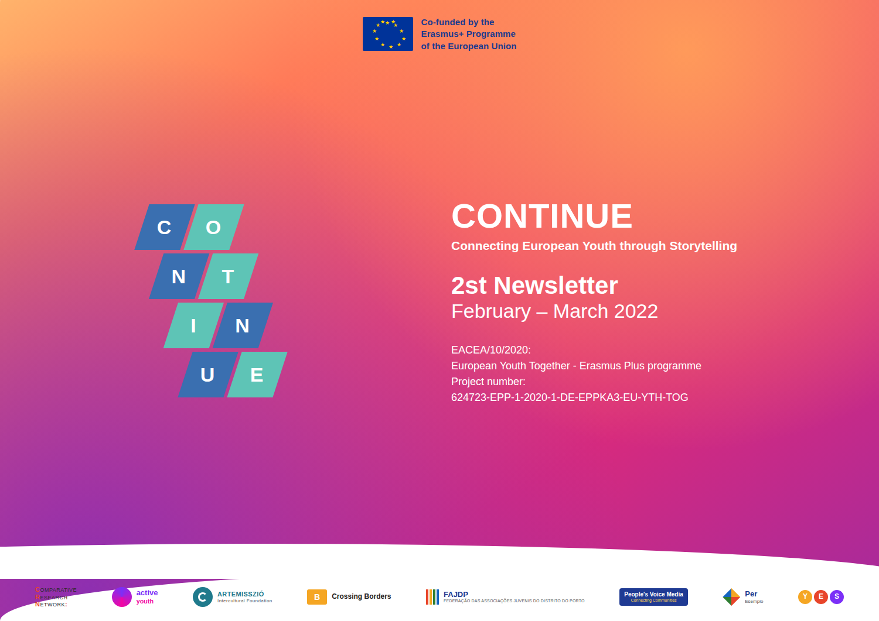★ ★ ★ ★ ★ ★ ★ ★ ★ ★ ★ ★
Co-funded by the
Erasmus+ Programme
of the European Union
C
O
N
T
I
N
U
E
CONTINUE
Connecting European Youth through Storytelling
2st Newsletter
February – March 2022
EACEA/10/2020:
European Youth Together - Erasmus Plus programme
Project number:
624723-EPP-1-2020-1-DE-EPPKA3-EU-YTH-TOG
COMPARATIVE
RESEARCH
NETWORK:
activeyouth
ARTEMISSZIÓIntercultural Foundation
B
Crossing Borders
FAJDPFEDERAÇÃO DAS ASSOCIAÇÕES JUVENIS DO DISTRITO DO PORTO
People's Voice Media Connecting Communities
PerEsempio
YES